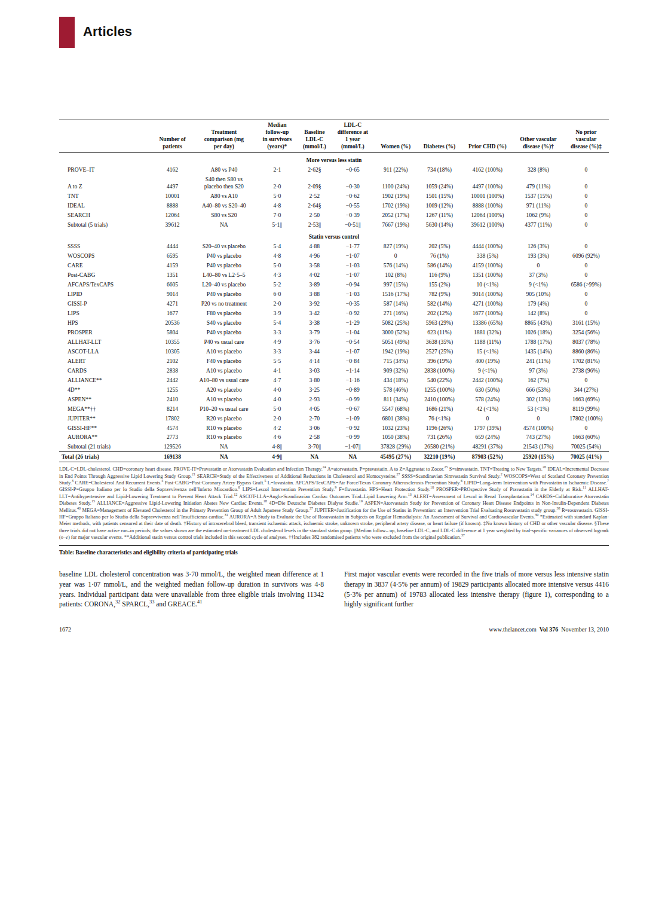Articles
| | Number of patients | Treatment comparison (mg per day) | Median follow-up in survivors (years)* | Baseline LDL-C (mmol/L) | LDL-C difference at 1 year (mmol/L) | Women (%) | Diabetes (%) | Prior CHD (%) | Other vascular disease (%)† | No prior vascular disease (%)‡ |
| --- | --- | --- | --- | --- | --- | --- | --- | --- | --- | --- |
| More versus less statin |
| PROVE–IT | 4162 | A80 vs P40 | 2·1 | 2·62§ | −0·65 | 911 (22%) | 734 (18%) | 4162 (100%) | 328 (8%) | 0 |
| A to Z | 4497 | S40 then S80 vs placebo then S20 | 2·0 | 2·09§ | −0·30 | 1100 (24%) | 1059 (24%) | 4497 (100%) | 479 (11%) | 0 |
| TNT | 10001 | A80 vs A10 | 5·0 | 2·52 | −0·62 | 1902 (19%) | 1501 (15%) | 10001 (100%) | 1537 (15%) | 0 |
| IDEAL | 8888 | A40–80 vs S20–40 | 4·8 | 2·64§ | −0·55 | 1702 (19%) | 1069 (12%) | 8888 (100%) | 971 (11%) | 0 |
| SEARCH | 12064 | S80 vs S20 | 7·0 | 2·50 | −0·39 | 2052 (17%) | 1267 (11%) | 12064 (100%) | 1062 (9%) | 0 |
| Subtotal (5 trials) | 39612 | NA | 5·1// | 2·53// | −0·51// | 7667 (19%) | 5630 (14%) | 39612 (100%) | 4377 (11%) | 0 |
| Statin versus control |
| SSSS | 4444 | S20–40 vs placebo | 5·4 | 4·88 | −1·77 | 827 (19%) | 202 (5%) | 4444 (100%) | 126 (3%) | 0 |
| WOSCOPS | 6595 | P40 vs placebo | 4·8 | 4·96 | −1·07 | 0 | 76 (1%) | 338 (5%) | 193 (3%) | 6096 (92%) |
| CARE | 4159 | P40 vs placebo | 5·0 | 3·58 | −1·03 | 576 (14%) | 586 (14%) | 4159 (100%) | 0 | 0 |
| Post-CABG | 1351 | L40–80 vs L2·5–5 | 4·3 | 4·02 | −1·07 | 102 (8%) | 116 (9%) | 1351 (100%) | 37 (3%) | 0 |
| AFCAPS/TexCAPS | 6605 | L20–40 vs placebo | 5·2 | 3·89 | −0·94 | 997 (15%) | 155 (2%) | 10 (<1%) | 9 (<1%) | 6586 (>99%) |
| LIPID | 9014 | P40 vs placebo | 6·0 | 3·88 | −1·03 | 1516 (17%) | 782 (9%) | 9014 (100%) | 905 (10%) | 0 |
| GISSI-P | 4271 | P20 vs no treatment | 2·0 | 3·92 | −0·35 | 587 (14%) | 582 (14%) | 4271 (100%) | 179 (4%) | 0 |
| LIPS | 1677 | F80 vs placebo | 3·9 | 3·42 | −0·92 | 271 (16%) | 202 (12%) | 1677 (100%) | 142 (8%) | 0 |
| HPS | 20536 | S40 vs placebo | 5·4 | 3·38 | −1·29 | 5082 (25%) | 5963 (29%) | 13386 (65%) | 8865 (43%) | 3161 (15%) |
| PROSPER | 5804 | P40 vs placebo | 3·3 | 3·79 | −1·04 | 3000 (52%) | 623 (11%) | 1881 (32%) | 1026 (18%) | 3254 (56%) |
| ALLHAT-LLT | 10355 | P40 vs usual care | 4·9 | 3·76 | −0·54 | 5051 (49%) | 3638 (35%) | 1188 (11%) | 1788 (17%) | 8037 (78%) |
| ASCOT-LLA | 10305 | A10 vs placebo | 3·3 | 3·44 | −1·07 | 1942 (19%) | 2527 (25%) | 15 (<1%) | 1435 (14%) | 8860 (86%) |
| ALERT | 2102 | F40 vs placebo | 5·5 | 4·14 | −0·84 | 715 (34%) | 396 (19%) | 400 (19%) | 241 (11%) | 1702 (81%) |
| CARDS | 2838 | A10 vs placebo | 4·1 | 3·03 | −1·14 | 909 (32%) | 2838 (100%) | 9 (<1%) | 97 (3%) | 2738 (96%) |
| ALLIANCE** | 2442 | A10–80 vs usual care | 4·7 | 3·80 | −1·16 | 434 (18%) | 540 (22%) | 2442 (100%) | 162 (7%) | 0 |
| 4D** | 1255 | A20 vs placebo | 4·0 | 3·25 | −0·89 | 578 (46%) | 1255 (100%) | 630 (50%) | 666 (53%) | 344 (27%) |
| ASPEN** | 2410 | A10 vs placebo | 4·0 | 2·93 | −0·99 | 811 (34%) | 2410 (100%) | 578 (24%) | 302 (13%) | 1663 (69%) |
| MEGA**†† | 8214 | P10–20 vs usual care | 5·0 | 4·05 | −0·67 | 5547 (68%) | 1686 (21%) | 42 (<1%) | 53 (<1%) | 8119 (99%) |
| JUPITER** | 17802 | R20 vs placebo | 2·0 | 2·70 | −1·09 | 6801 (38%) | 76 (<1%) | 0 | 0 | 17802 (100%) |
| GISSI-HF** | 4574 | R10 vs placebo | 4·2 | 3·06 | −0·92 | 1032 (23%) | 1196 (26%) | 1797 (39%) | 4574 (100%) | 0 |
| AURORA** | 2773 | R10 vs placebo | 4·6 | 2·58 | −0·99 | 1050 (38%) | 731 (26%) | 659 (24%) | 743 (27%) | 1663 (60%) |
| Subtotal (21 trials) | 129526 | NA | 4·8// | 3·70// | −1·07// | 37828 (29%) | 26580 (21%) | 48291 (37%) | 21543 (17%) | 70025 (54%) |
| Total (26 trials) | 169138 | NA | 4·9// | NA | NA | 45495 (27%) | 32210 (19%) | 87903 (52%) | 25920 (15%) | 70025 (41%) |
LDL-C=LDL-cholesterol. CHD=coronary heart disease. PROVE-IT=Pravastatin or Atorvastatin Evaluation and Infection Therapy.24 A=atorvastatin. P=pravastatin. A to Z=Aggrastat to Zocor.25 S=simvastatin. TNT=Treating to New Targets.26 IDEAL=Incremental Decrease in End Points Through Aggressive Lipid Lowering Study Group.21 SEARCH=Study of the Effectiveness of Additional Reductions in Cholesterol and Homocysteine.27 SSSS=Scandinavian Simvastatin Survival Study.2 WOSCOPS=West of Scotland Coronary Prevention Study.3 CARE=Cholesterol And Recurrent Events.4 Post-CABG=Post-Coronary Artery Bypass Graft.5 L=lovastatin. AFCAPS/TexCAPS=Air Force/Texas Coronary Atherosclerosis Prevention Study.6 LIPID=Long–term Intervention with Pravastatin in Ischaemic Disease.7 GISSI-P=Gruppo Italiano per lo Studio della Sopravvivenza nell’Infarto Miocardico.8 LIPS=Lescol Intervention Prevention Study.9 F=fluvastatin. HPS=Heart Protection Study.10 PROSPER=PROspective Study of Pravastatin in the Elderly at Risk.11 ALLHAT- LLT=Antihypertensive and Lipid-Lowering Treatment to Prevent Heart Attack Trial.12 ASCOT-LLA=Anglo-Scandinavian Cardiac Outcomes Trial–Lipid Lowering Arm.13 ALERT=Assessment of Lescol in Renal Transplantation.14 CARDS=Collaborative Atorvastatin Diabetes Study.15 ALLIANCE=Aggressive Lipid-Lowering Initiation Abates New Cardiac Events.18 4D=Die Deutsche Diabetes Dialyse Studie.19 ASPEN=Atorvastatin Study for Prevention of Coronary Heart Disease Endpoints in Non-Insulin-Dependent Diabetes Mellitus.40 MEGA=Management of Elevated Cholesterol in the Primary Prevention Group of Adult Japanese Study Group.37 JUPITER=Justification for the Use of Statins in Prevention: an Intervention Trial Evaluating Rosuvastatin study group.38 R=rosuvastatin. GISSI-HF=Gruppo Italiano per lo Studio della Sopravvivenza nell’Insufficienza cardiac.31 AURORA=A Study to Evaluate the Use of Rosuvastatin in Subjects on Regular Hemodialysis: An Assessment of Survival and Cardiovascular Events.30 *Estimated with standard Kaplan-Meier methods, with patients censored at their date of death. †History of intracerebral bleed, transient ischaemic attack, ischaemic stroke, unknown stroke, peripheral artery disease, or heart failure (if known). ‡No known history of CHD or other vascular disease. §These three trials did not have active run–in periods; the values shown are the estimated on-treatment LDL cholesterol levels in the standard statin group. ||Median follow– up, baseline LDL-C, and LDL-C difference at 1 year weighted by trial-specific variances of observed logrank (o–e) for major vascular events. **Additional statin versus control trials included in this second cycle of analyses. ††Includes 382 randomised patients who were excluded from the original publication.37
Table: Baseline characteristics and eligibility criteria of participating trials
baseline LDL cholesterol concentration was 3·70 mmol/L, the weighted mean difference at 1 year was 1·07 mmol/L, and the weighted median follow-up duration in survivors was 4·8 years. Individual participant data were unavailable from three eligible trials involving 11342 patients: CORONA,32 SPARCL,33 and GREACE.41
First major vascular events were recorded in the five trials of more versus less intensive statin therapy in 3837 (4·5% per annum) of 19829 participants allocated more intensive versus 4416 (5·3% per annum) of 19783 allocated less intensive therapy (figure 1), corresponding to a highly significant further
1672
www.thelancet.com Vol 376 November 13, 2010